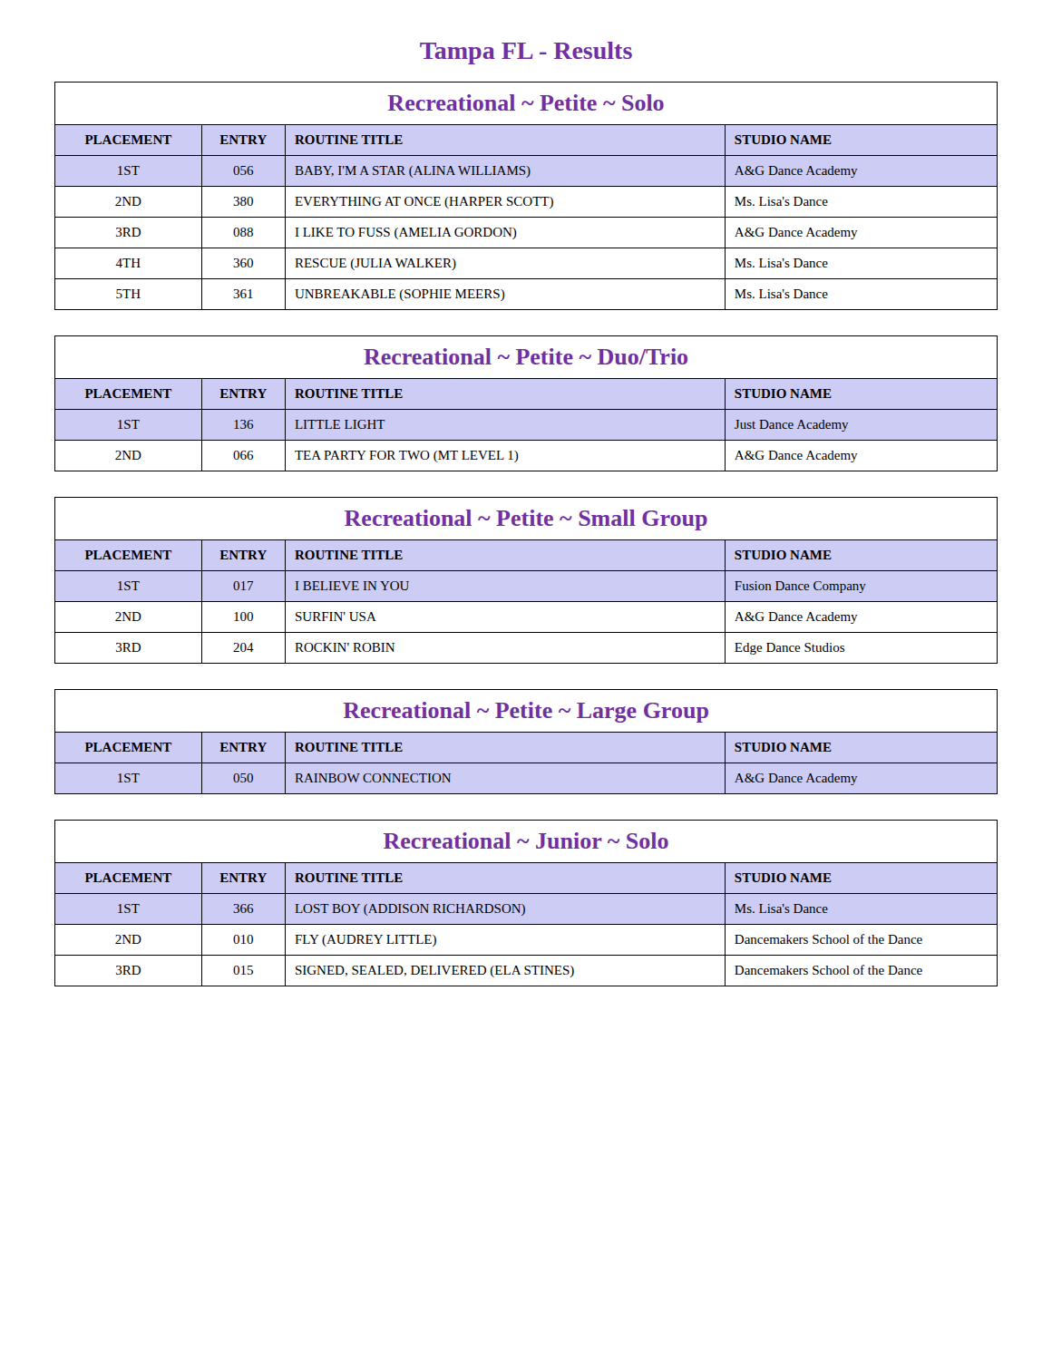Tampa FL - Results
Recreational ~ Petite ~ Solo
| Placement | Entry | Routine Title | Studio Name |
| --- | --- | --- | --- |
| 1ST | 056 | BABY, I'M A STAR (ALINA WILLIAMS) | A&G Dance Academy |
| 2ND | 380 | EVERYTHING AT ONCE (HARPER SCOTT) | Ms. Lisa's Dance |
| 3RD | 088 | I LIKE TO FUSS (AMELIA GORDON) | A&G Dance Academy |
| 4TH | 360 | RESCUE (JULIA WALKER) | Ms. Lisa's Dance |
| 5TH | 361 | UNBREAKABLE (SOPHIE MEERS) | Ms. Lisa's Dance |
Recreational ~ Petite ~ Duo/Trio
| Placement | Entry | Routine Title | Studio Name |
| --- | --- | --- | --- |
| 1ST | 136 | LITTLE LIGHT | Just Dance Academy |
| 2ND | 066 | TEA PARTY FOR TWO (MT LEVEL 1) | A&G Dance Academy |
Recreational ~ Petite ~ Small Group
| Placement | Entry | Routine Title | Studio Name |
| --- | --- | --- | --- |
| 1ST | 017 | I BELIEVE IN YOU | Fusion Dance Company |
| 2ND | 100 | SURFIN' USA | A&G Dance Academy |
| 3RD | 204 | ROCKIN' ROBIN | Edge Dance Studios |
Recreational ~ Petite ~ Large Group
| Placement | Entry | Routine Title | Studio Name |
| --- | --- | --- | --- |
| 1ST | 050 | RAINBOW CONNECTION | A&G Dance Academy |
Recreational ~ Junior ~ Solo
| Placement | Entry | Routine Title | Studio Name |
| --- | --- | --- | --- |
| 1ST | 366 | LOST BOY (ADDISON RICHARDSON) | Ms. Lisa's Dance |
| 2ND | 010 | FLY (AUDREY LITTLE) | Dancemakers School of the Dance |
| 3RD | 015 | SIGNED, SEALED, DELIVERED (ELA STINES) | Dancemakers School of the Dance |